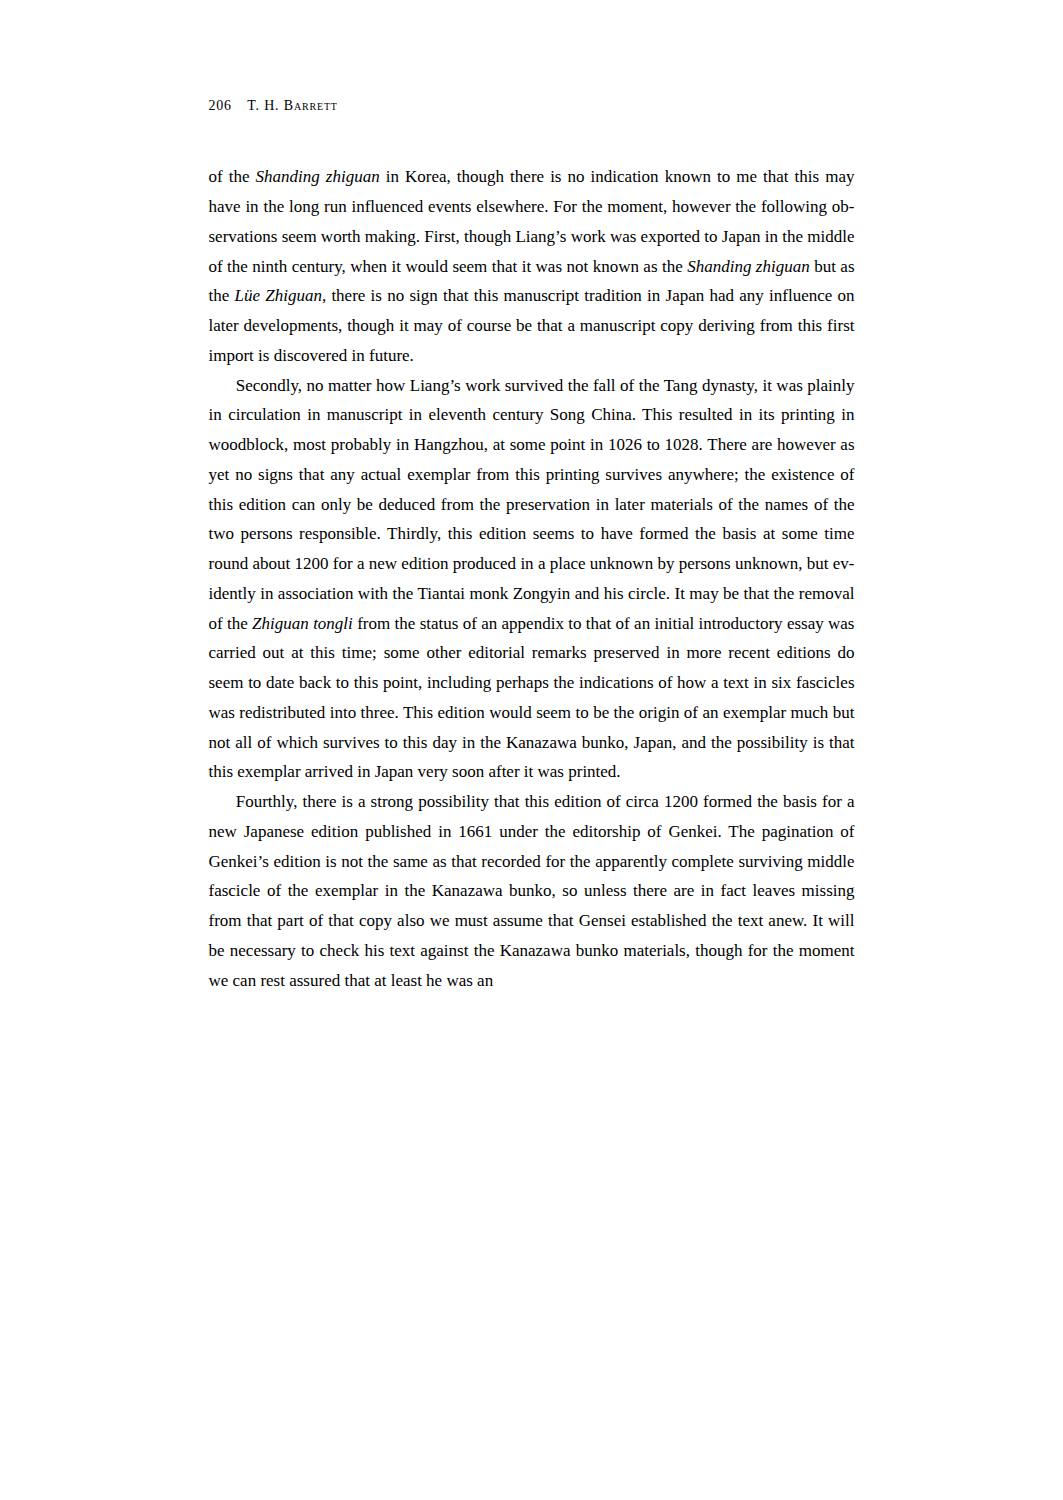206 T. H. Barrett
of the Shanding zhiguan in Korea, though there is no indication known to me that this may have in the long run influenced events elsewhere. For the moment, however the following observations seem worth making. First, though Liang’s work was exported to Japan in the middle of the ninth century, when it would seem that it was not known as the Shanding zhiguan but as the Lüe Zhiguan, there is no sign that this manuscript tradition in Japan had any influence on later developments, though it may of course be that a manuscript copy deriving from this first import is discovered in future.
Secondly, no matter how Liang’s work survived the fall of the Tang dynasty, it was plainly in circulation in manuscript in eleventh century Song China. This resulted in its printing in woodblock, most probably in Hangzhou, at some point in 1026 to 1028. There are however as yet no signs that any actual exemplar from this printing survives anywhere; the existence of this edition can only be deduced from the preservation in later materials of the names of the two persons responsible. Thirdly, this edition seems to have formed the basis at some time round about 1200 for a new edition produced in a place unknown by persons unknown, but evidently in association with the Tiantai monk Zongyin and his circle. It may be that the removal of the Zhiguan tongli from the status of an appendix to that of an initial introductory essay was carried out at this time; some other editorial remarks preserved in more recent editions do seem to date back to this point, including perhaps the indications of how a text in six fascicles was redistributed into three. This edition would seem to be the origin of an exemplar much but not all of which survives to this day in the Kanazawa bunko, Japan, and the possibility is that this exemplar arrived in Japan very soon after it was printed.
Fourthly, there is a strong possibility that this edition of circa 1200 formed the basis for a new Japanese edition published in 1661 under the editorship of Genkei. The pagination of Genkei’s edition is not the same as that recorded for the apparently complete surviving middle fascicle of the exemplar in the Kanazawa bunko, so unless there are in fact leaves missing from that part of that copy also we must assume that Gensei established the text anew. It will be necessary to check his text against the Kanazawa bunko materials, though for the moment we can rest assured that at least he was an